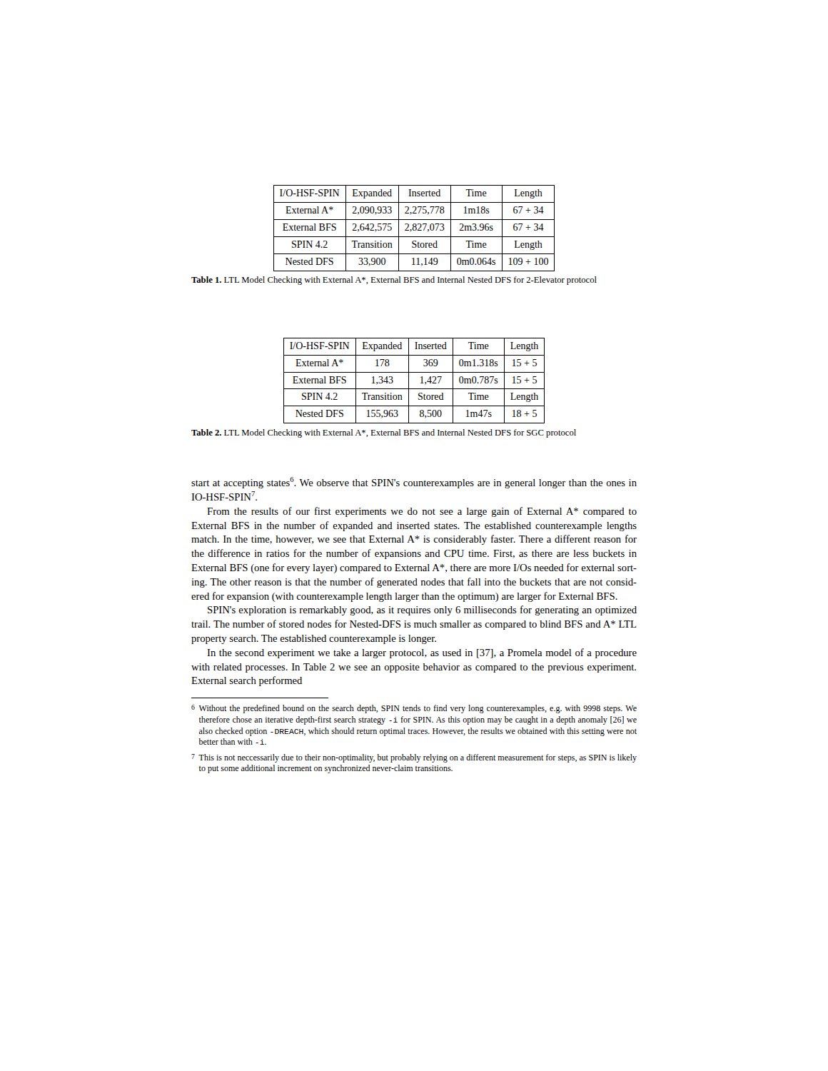| I/O-HSF-SPIN | Expanded | Inserted | Time | Length |
| External A* | 2,090,933 | 2,275,778 | 1m18s | 67 + 34 |
| External BFS | 2,642,575 | 2,827,073 | 2m3.96s | 67 + 34 |
| SPIN 4.2 | Transition | Stored | Time | Length |
| Nested DFS | 33,900 | 11,149 | 0m0.064s | 109 + 100 |
Table 1. LTL Model Checking with External A*, External BFS and Internal Nested DFS for 2-Elevator protocol
| I/O-HSF-SPIN | Expanded | Inserted | Time | Length |
| External A* | 178 | 369 | 0m1.318s | 15 + 5 |
| External BFS | 1,343 | 1,427 | 0m0.787s | 15 + 5 |
| SPIN 4.2 | Transition | Stored | Time | Length |
| Nested DFS | 155,963 | 8,500 | 1m47s | 18 + 5 |
Table 2. LTL Model Checking with External A*, External BFS and Internal Nested DFS for SGC protocol
start at accepting states6. We observe that SPIN's counterexamples are in general longer than the ones in IO-HSF-SPIN7.
From the results of our first experiments we do not see a large gain of External A* compared to External BFS in the number of expanded and inserted states. The established counterexample lengths match. In the time, however, we see that External A* is considerably faster. There a different reason for the difference in ratios for the number of expansions and CPU time. First, as there are less buckets in External BFS (one for every layer) compared to External A*, there are more I/Os needed for external sorting. The other reason is that the number of generated nodes that fall into the buckets that are not considered for expansion (with counterexample length larger than the optimum) are larger for External BFS.
SPIN's exploration is remarkably good, as it requires only 6 milliseconds for generating an optimized trail. The number of stored nodes for Nested-DFS is much smaller as compared to blind BFS and A* LTL property search. The established counterexample is longer.
In the second experiment we take a larger protocol, as used in [37], a Promela model of a procedure with related processes. In Table 2 we see an opposite behavior as compared to the previous experiment. External search performed
6
Without the predefined bound on the search depth, SPIN tends to find very long counterexamples, e.g. with 9998 steps. We therefore chose an iterative depth-first search strategy -i for SPIN. As this option may be caught in a depth anomaly [26] we also checked option -DREACH, which should return optimal traces. However, the results we obtained with this setting were not better than with -i.
7
This is not neccessarily due to their non-optimality, but probably relying on a different measurement for steps, as SPIN is likely to put some additional increment on synchronized never-claim transitions.